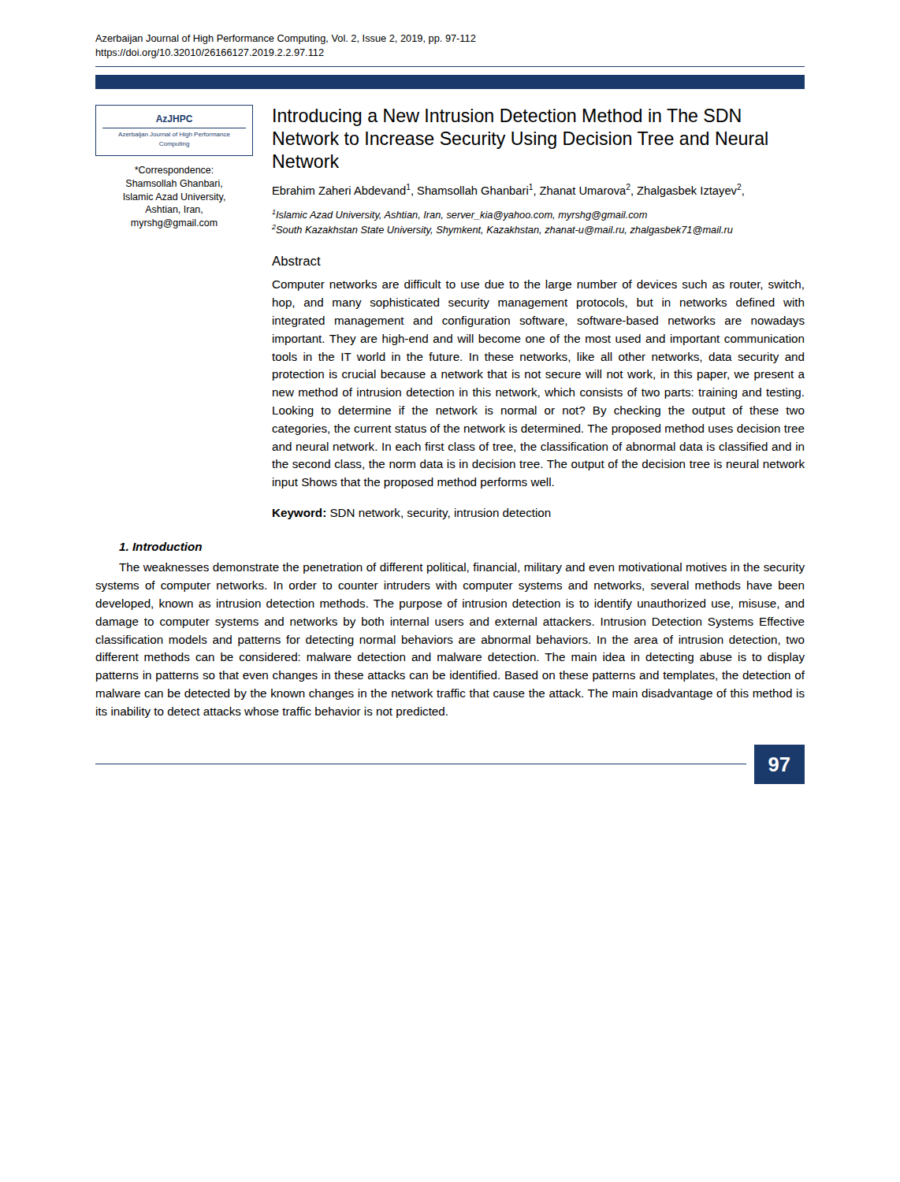Azerbaijan Journal of High Performance Computing, Vol. 2, Issue 2, 2019, pp. 97-112
https://doi.org/10.32010/26166127.2019.2.2.97.112
AzJHPC
Azerbaijan Journal of High Performance Computing
*Correspondence:
Shamsollah Ghanbari,
Islamic Azad University,
Ashtian, Iran,
myrshg@gmail.com
Introducing a New Intrusion Detection Method in The SDN Network to Increase Security Using Decision Tree and Neural Network
Ebrahim Zaheri Abdevand1, Shamsollah Ghanbari1, Zhanat Umarova2, Zhalgasbek Iztayev2,
1Islamic Azad University, Ashtian, Iran, server_kia@yahoo.com, myrshg@gmail.com
2South Kazakhstan State University, Shymkent, Kazakhstan, zhanat-u@mail.ru, zhalgasbek71@mail.ru
Abstract
Computer networks are difficult to use due to the large number of devices such as router, switch, hop, and many sophisticated security management protocols, but in networks defined with integrated management and configuration software, software-based networks are nowadays important. They are high-end and will become one of the most used and important communication tools in the IT world in the future. In these networks, like all other networks, data security and protection is crucial because a network that is not secure will not work, in this paper, we present a new method of intrusion detection in this network, which consists of two parts: training and testing. Looking to determine if the network is normal or not? By checking the output of these two categories, the current status of the network is determined. The proposed method uses decision tree and neural network. In each first class of tree, the classification of abnormal data is classified and in the second class, the norm data is in decision tree. The output of the decision tree is neural network input Shows that the proposed method performs well.
Keyword: SDN network, security, intrusion detection
1. Introduction
The weaknesses demonstrate the penetration of different political, financial, military and even motivational motives in the security systems of computer networks. In order to counter intruders with computer systems and networks, several methods have been developed, known as intrusion detection methods. The purpose of intrusion detection is to identify unauthorized use, misuse, and damage to computer systems and networks by both internal users and external attackers. Intrusion Detection Systems Effective classification models and patterns for detecting normal behaviors are abnormal behaviors. In the area of intrusion detection, two different methods can be considered: malware detection and malware detection. The main idea in detecting abuse is to display patterns in patterns so that even changes in these attacks can be identified. Based on these patterns and templates, the detection of malware can be detected by the known changes in the network traffic that cause the attack. The main disadvantage of this method is its inability to detect attacks whose traffic behavior is not predicted.
97